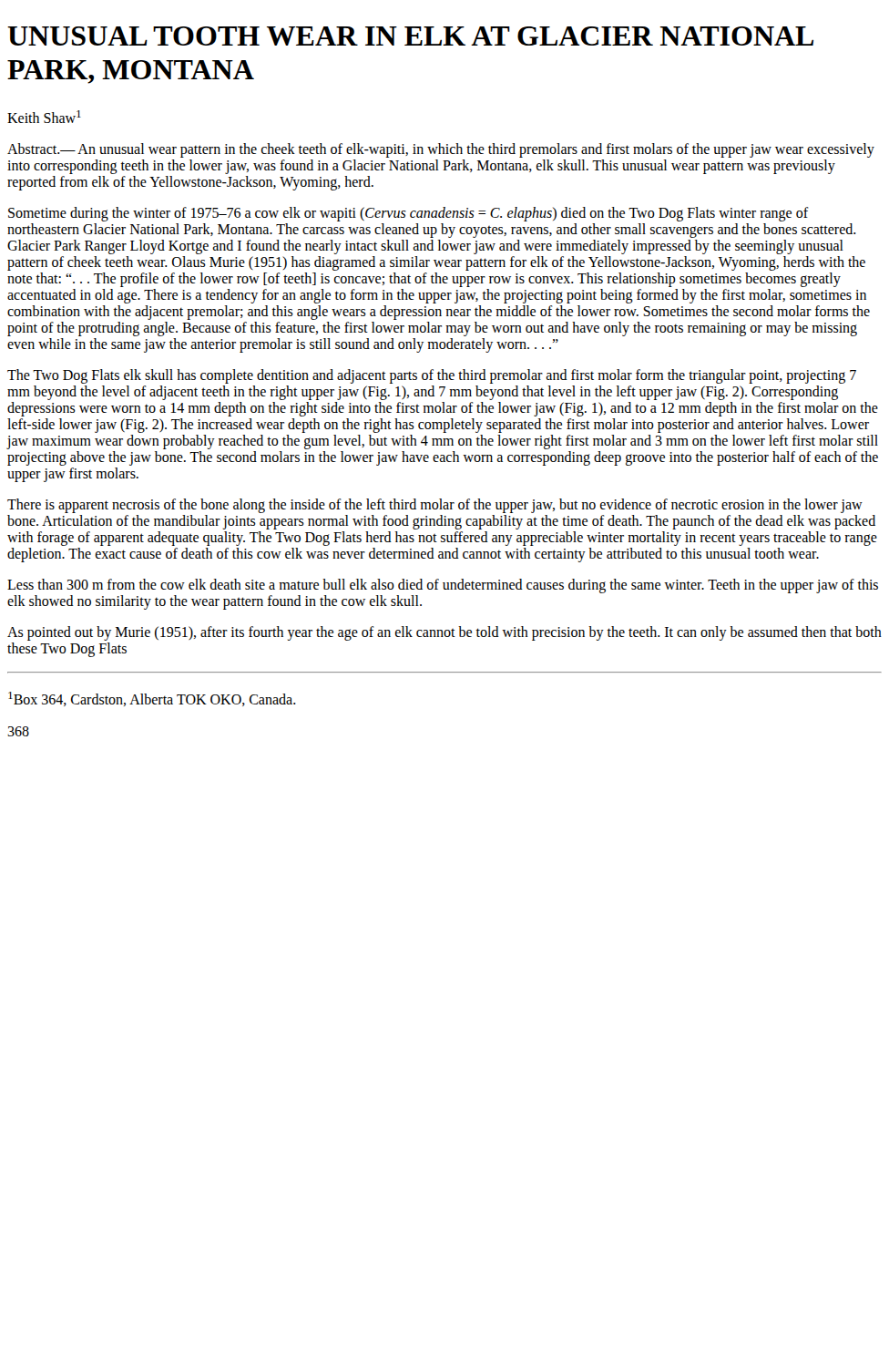UNUSUAL TOOTH WEAR IN ELK AT GLACIER NATIONAL PARK, MONTANA
Keith Shaw1
Abstract.— An unusual wear pattern in the cheek teeth of elk-wapiti, in which the third premolars and first molars of the upper jaw wear excessively into corresponding teeth in the lower jaw, was found in a Glacier National Park, Montana, elk skull. This unusual wear pattern was previously reported from elk of the Yellowstone-Jackson, Wyoming, herd.
Sometime during the winter of 1975–76 a cow elk or wapiti (Cervus canadensis = C. elaphus) died on the Two Dog Flats winter range of northeastern Glacier National Park, Montana. The carcass was cleaned up by coyotes, ravens, and other small scavengers and the bones scattered. Glacier Park Ranger Lloyd Kortge and I found the nearly intact skull and lower jaw and were immediately impressed by the seemingly unusual pattern of cheek teeth wear. Olaus Murie (1951) has diagramed a similar wear pattern for elk of the Yellowstone-Jackson, Wyoming, herds with the note that: “. . . The profile of the lower row [of teeth] is concave; that of the upper row is convex. This relationship sometimes becomes greatly accentuated in old age. There is a tendency for an angle to form in the upper jaw, the projecting point being formed by the first molar, sometimes in combination with the adjacent premolar; and this angle wears a depression near the middle of the lower row. Sometimes the second molar forms the point of the protruding angle. Because of this feature, the first lower molar may be worn out and have only the roots remaining or may be missing even while in the same jaw the anterior premolar is still sound and only moderately worn. . . .”
The Two Dog Flats elk skull has complete dentition and adjacent parts of the third premolar and first molar form the triangular point, projecting 7 mm beyond the level of adjacent teeth in the right upper jaw (Fig. 1), and 7 mm beyond that level in the left upper jaw (Fig. 2). Corresponding depressions were worn to a 14 mm depth on the right side into the first molar of the lower jaw (Fig. 1), and to a 12 mm depth in the first molar on the left-side lower jaw (Fig. 2). The increased wear depth on the right has completely separated the first molar into posterior and anterior halves. Lower jaw maximum wear down probably reached to the gum level, but with 4 mm on the lower right first molar and 3 mm on the lower left first molar still projecting above the jaw bone. The second molars in the lower jaw have each worn a corresponding deep groove into the posterior half of each of the upper jaw first molars.
There is apparent necrosis of the bone along the inside of the left third molar of the upper jaw, but no evidence of necrotic erosion in the lower jaw bone. Articulation of the mandibular joints appears normal with food grinding capability at the time of death. The paunch of the dead elk was packed with forage of apparent adequate quality. The Two Dog Flats herd has not suffered any appreciable winter mortality in recent years traceable to range depletion. The exact cause of death of this cow elk was never determined and cannot with certainty be attributed to this unusual tooth wear.
Less than 300 m from the cow elk death site a mature bull elk also died of undetermined causes during the same winter. Teeth in the upper jaw of this elk showed no similarity to the wear pattern found in the cow elk skull.
As pointed out by Murie (1951), after its fourth year the age of an elk cannot be told with precision by the teeth. It can only be assumed then that both these Two Dog Flats
1Box 364, Cardston, Alberta TOK OKO, Canada.
368